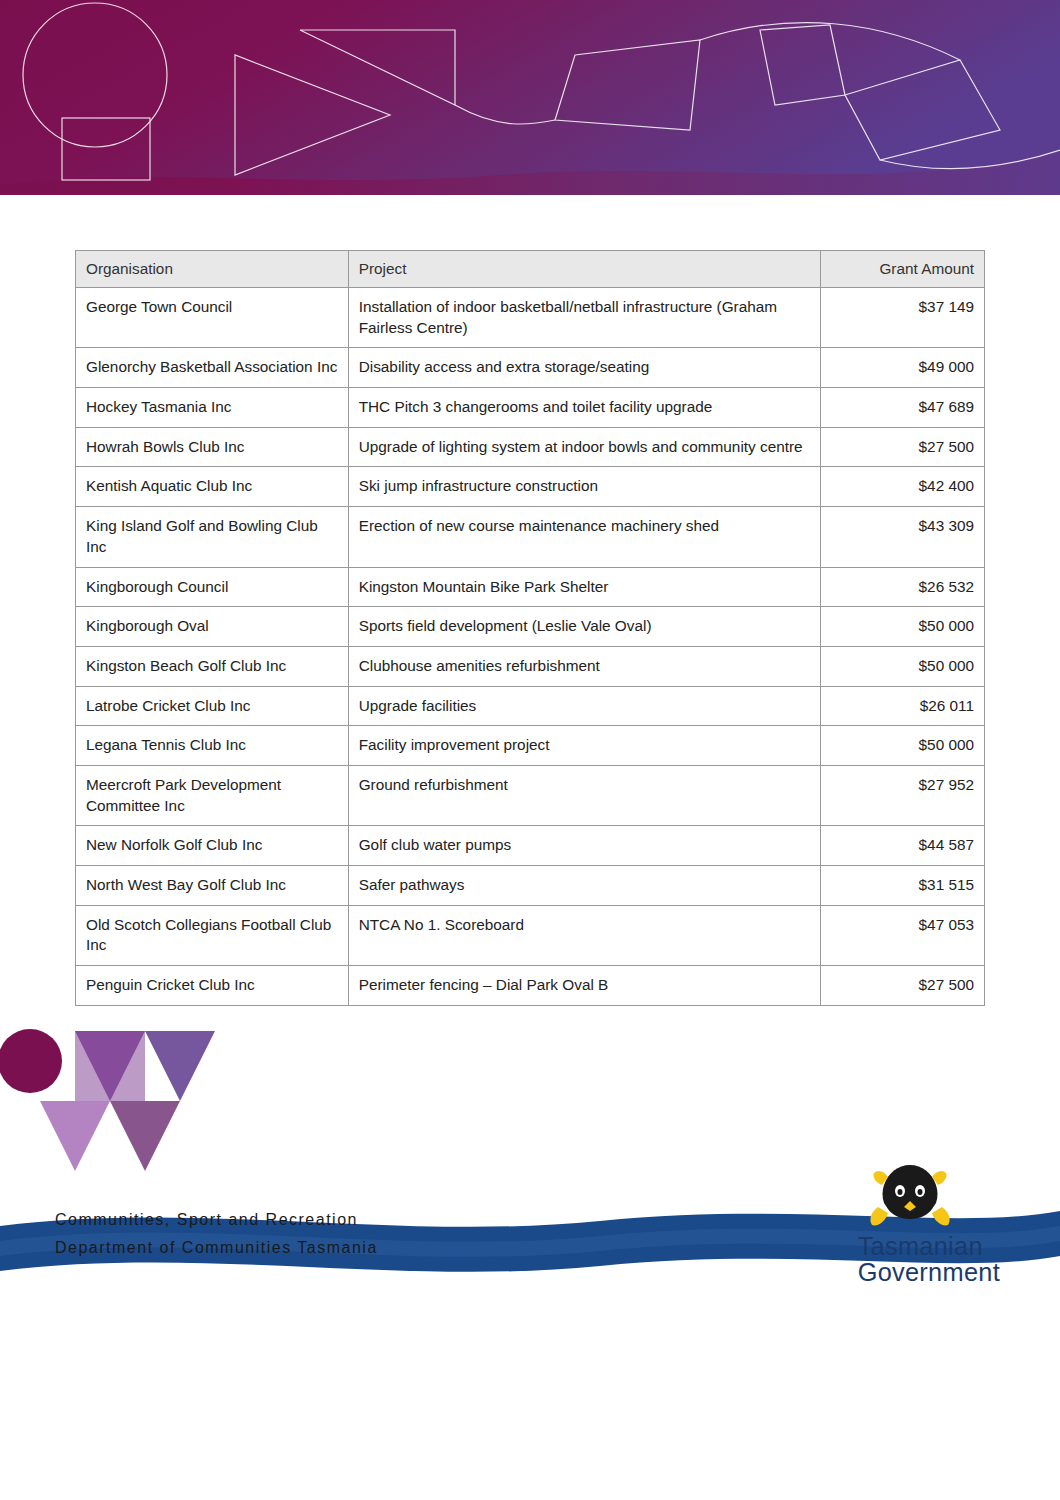| Organisation | Project | Grant Amount |
| --- | --- | --- |
| George Town Council | Installation of indoor basketball/netball infrastructure (Graham Fairless Centre) | $37 149 |
| Glenorchy Basketball Association Inc | Disability access and extra storage/seating | $49 000 |
| Hockey Tasmania Inc | THC Pitch 3 changerooms and toilet facility upgrade | $47 689 |
| Howrah Bowls Club Inc | Upgrade of lighting system at indoor bowls and community centre | $27 500 |
| Kentish Aquatic Club Inc | Ski jump infrastructure construction | $42 400 |
| King Island Golf and Bowling Club Inc | Erection of new course maintenance machinery shed | $43 309 |
| Kingborough Council | Kingston Mountain Bike Park Shelter | $26 532 |
| Kingborough Oval | Sports field development (Leslie Vale Oval) | $50 000 |
| Kingston Beach Golf Club Inc | Clubhouse amenities refurbishment | $50 000 |
| Latrobe Cricket Club Inc | Upgrade facilities | $26 011 |
| Legana Tennis Club Inc | Facility improvement project | $50 000 |
| Meercroft Park Development Committee Inc | Ground refurbishment | $27 952 |
| New Norfolk Golf Club Inc | Golf club water pumps | $44 587 |
| North West Bay Golf Club Inc | Safer pathways | $31 515 |
| Old Scotch Collegians Football Club Inc | NTCA No 1. Scoreboard | $47 053 |
| Penguin Cricket Club Inc | Perimeter fencing – Dial Park Oval B | $27 500 |
Communities, Sport and Recreation
Department of Communities Tasmania
Tasmanian
Government